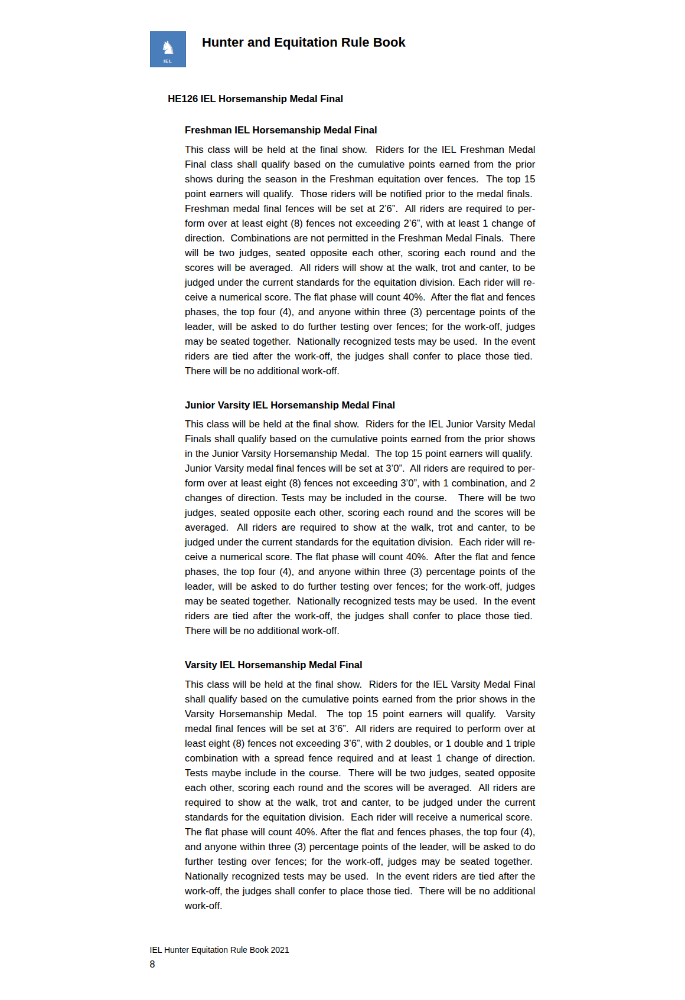♞ IEL
Hunter and Equitation Rule Book
HE126 IEL Horsemanship Medal Final
Freshman IEL Horsemanship Medal Final
This class will be held at the final show. Riders for the IEL Freshman Medal Final class shall qualify based on the cumulative points earned from the prior shows during the season in the Freshman equitation over fences. The top 15 point earners will qualify. Those riders will be notified prior to the medal finals. Freshman medal final fences will be set at 2’6”. All riders are required to perform over at least eight (8) fences not exceeding 2’6”, with at least 1 change of direction. Combinations are not permitted in the Freshman Medal Finals. There will be two judges, seated opposite each other, scoring each round and the scores will be averaged. All riders will show at the walk, trot and canter, to be judged under the current standards for the equitation division. Each rider will receive a numerical score. The flat phase will count 40%. After the flat and fences phases, the top four (4), and anyone within three (3) percentage points of the leader, will be asked to do further testing over fences; for the work-off, judges may be seated together. Nationally recognized tests may be used. In the event riders are tied after the work-off, the judges shall confer to place those tied. There will be no additional work-off.
Junior Varsity IEL Horsemanship Medal Final
This class will be held at the final show. Riders for the IEL Junior Varsity Medal Finals shall qualify based on the cumulative points earned from the prior shows in the Junior Varsity Horsemanship Medal. The top 15 point earners will qualify. Junior Varsity medal final fences will be set at 3’0”. All riders are required to perform over at least eight (8) fences not exceeding 3’0”, with 1 combination, and 2 changes of direction. Tests may be included in the course. There will be two judges, seated opposite each other, scoring each round and the scores will be averaged. All riders are required to show at the walk, trot and canter, to be judged under the current standards for the equitation division. Each rider will receive a numerical score. The flat phase will count 40%. After the flat and fence phases, the top four (4), and anyone within three (3) percentage points of the leader, will be asked to do further testing over fences; for the work-off, judges may be seated together. Nationally recognized tests may be used. In the event riders are tied after the work-off, the judges shall confer to place those tied. There will be no additional work-off.
Varsity IEL Horsemanship Medal Final
This class will be held at the final show. Riders for the IEL Varsity Medal Final shall qualify based on the cumulative points earned from the prior shows in the Varsity Horsemanship Medal. The top 15 point earners will qualify. Varsity medal final fences will be set at 3’6”. All riders are required to perform over at least eight (8) fences not exceeding 3’6”, with 2 doubles, or 1 double and 1 triple combination with a spread fence required and at least 1 change of direction. Tests maybe include in the course. There will be two judges, seated opposite each other, scoring each round and the scores will be averaged. All riders are required to show at the walk, trot and canter, to be judged under the current standards for the equitation division. Each rider will receive a numerical score. The flat phase will count 40%. After the flat and fences phases, the top four (4), and anyone within three (3) percentage points of the leader, will be asked to do further testing over fences; for the work-off, judges may be seated together. Nationally recognized tests may be used. In the event riders are tied after the work-off, the judges shall confer to place those tied. There will be no additional work-off.
IEL Hunter Equitation Rule Book 2021
8